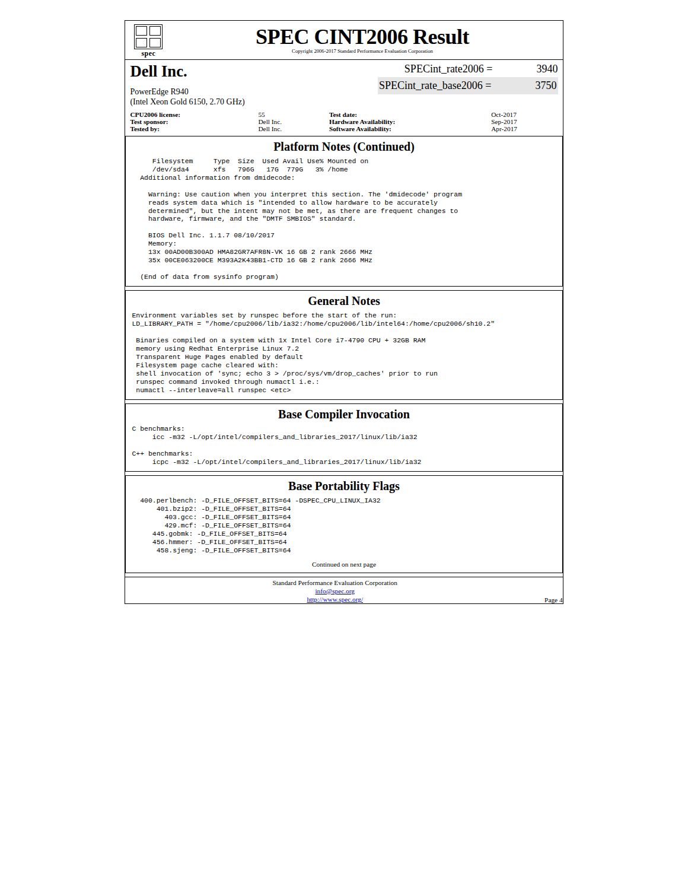spec
SPEC CINT2006 Result
Copyright 2006-2017 Standard Performance Evaluation Corporation
Dell Inc.
PowerEdge R940
(Intel Xeon Gold 6150, 2.70 GHz)
SPECint_rate2006 = 3940
SPECint_rate_base2006 = 3750
| CPU2006 license: | 55 | Test date: | Oct-2017 |
| Test sponsor: | Dell Inc. | Hardware Availability: | Sep-2017 |
| Tested by: | Dell Inc. | Software Availability: | Apr-2017 |
Platform Notes (Continued)
     Filesystem     Type  Size  Used Avail Use% Mounted on
     /dev/sda4      xfs   796G   17G  779G   3% /home
  Additional information from dmidecode:

    Warning: Use caution when you interpret this section. The 'dmidecode' program
    reads system data which is "intended to allow hardware to be accurately
    determined", but the intent may not be met, as there are frequent changes to
    hardware, firmware, and the "DMTF SMBIOS" standard.

    BIOS Dell Inc. 1.1.7 08/10/2017
    Memory:
    13x 00AD00B300AD HMA82GR7AFR8N-VK 16 GB 2 rank 2666 MHz
    35x 00CE063200CE M393A2K43BB1-CTD 16 GB 2 rank 2666 MHz

  (End of data from sysinfo program)
General Notes
Environment variables set by runspec before the start of the run:
LD_LIBRARY_PATH = "/home/cpu2006/lib/ia32:/home/cpu2006/lib/intel64:/home/cpu2006/sh10.2"

 Binaries compiled on a system with 1x Intel Core i7-4790 CPU + 32GB RAM
 memory using Redhat Enterprise Linux 7.2
 Transparent Huge Pages enabled by default
 Filesystem page cache cleared with:
 shell invocation of 'sync; echo 3 > /proc/sys/vm/drop_caches' prior to run
 runspec command invoked through numactl i.e.:
 numactl --interleave=all runspec <etc>
Base Compiler Invocation
C benchmarks:
     icc -m32 -L/opt/intel/compilers_and_libraries_2017/linux/lib/ia32

C++ benchmarks:
     icpc -m32 -L/opt/intel/compilers_and_libraries_2017/linux/lib/ia32
Base Portability Flags
  400.perlbench: -D_FILE_OFFSET_BITS=64 -DSPEC_CPU_LINUX_IA32
      401.bzip2: -D_FILE_OFFSET_BITS=64
        403.gcc: -D_FILE_OFFSET_BITS=64
        429.mcf: -D_FILE_OFFSET_BITS=64
     445.gobmk: -D_FILE_OFFSET_BITS=64
     456.hmmer: -D_FILE_OFFSET_BITS=64
      458.sjeng: -D_FILE_OFFSET_BITS=64
Continued on next page
Standard Performance Evaluation Corporation
info@spec.org
http://www.spec.org/
Page 4